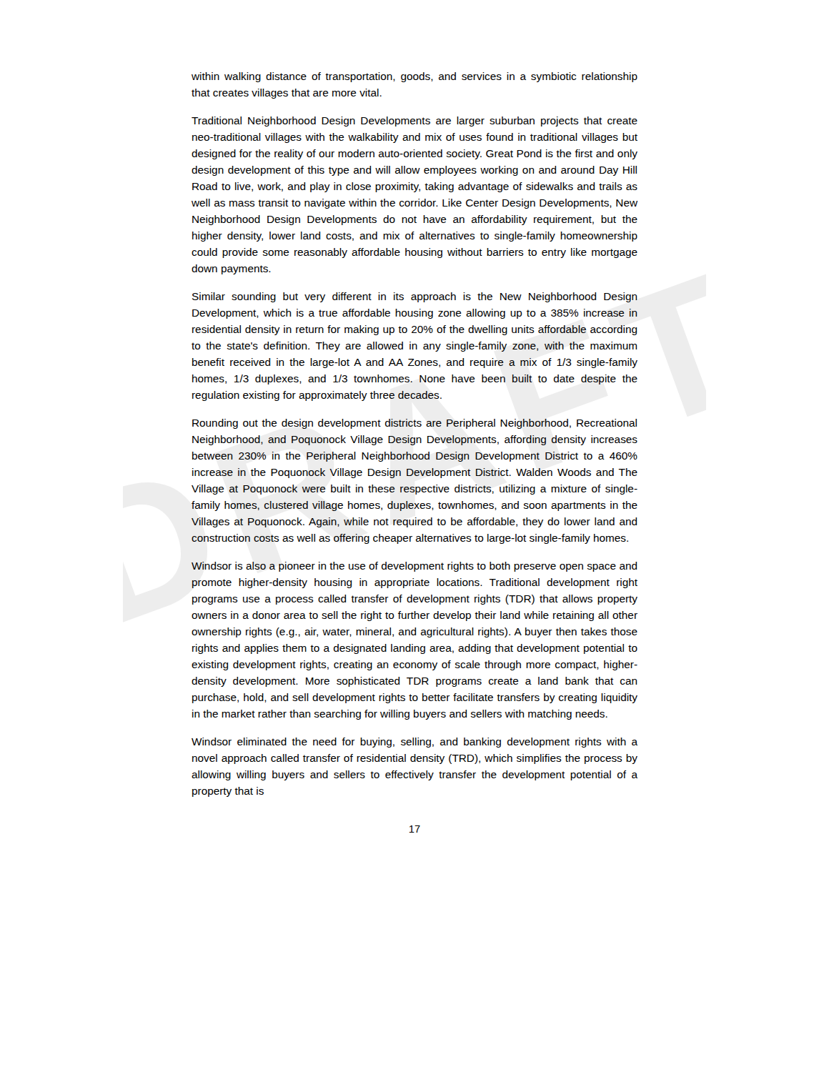DRAFT
within walking distance of transportation, goods, and services in a symbiotic relationship that creates villages that are more vital.
Traditional Neighborhood Design Developments are larger suburban projects that create neo-traditional villages with the walkability and mix of uses found in traditional villages but designed for the reality of our modern auto-oriented society. Great Pond is the first and only design development of this type and will allow employees working on and around Day Hill Road to live, work, and play in close proximity, taking advantage of sidewalks and trails as well as mass transit to navigate within the corridor. Like Center Design Developments, New Neighborhood Design Developments do not have an affordability requirement, but the higher density, lower land costs, and mix of alternatives to single-family homeownership could provide some reasonably affordable housing without barriers to entry like mortgage down payments.
Similar sounding but very different in its approach is the New Neighborhood Design Development, which is a true affordable housing zone allowing up to a 385% increase in residential density in return for making up to 20% of the dwelling units affordable according to the state's definition. They are allowed in any single-family zone, with the maximum benefit received in the large-lot A and AA Zones, and require a mix of 1/3 single-family homes, 1/3 duplexes, and 1/3 townhomes. None have been built to date despite the regulation existing for approximately three decades.
Rounding out the design development districts are Peripheral Neighborhood, Recreational Neighborhood, and Poquonock Village Design Developments, affording density increases between 230% in the Peripheral Neighborhood Design Development District to a 460% increase in the Poquonock Village Design Development District. Walden Woods and The Village at Poquonock were built in these respective districts, utilizing a mixture of single-family homes, clustered village homes, duplexes, townhomes, and soon apartments in the Villages at Poquonock. Again, while not required to be affordable, they do lower land and construction costs as well as offering cheaper alternatives to large-lot single-family homes.
Windsor is also a pioneer in the use of development rights to both preserve open space and promote higher-density housing in appropriate locations. Traditional development right programs use a process called transfer of development rights (TDR) that allows property owners in a donor area to sell the right to further develop their land while retaining all other ownership rights (e.g., air, water, mineral, and agricultural rights). A buyer then takes those rights and applies them to a designated landing area, adding that development potential to existing development rights, creating an economy of scale through more compact, higher-density development. More sophisticated TDR programs create a land bank that can purchase, hold, and sell development rights to better facilitate transfers by creating liquidity in the market rather than searching for willing buyers and sellers with matching needs.
Windsor eliminated the need for buying, selling, and banking development rights with a novel approach called transfer of residential density (TRD), which simplifies the process by allowing willing buyers and sellers to effectively transfer the development potential of a property that is
17